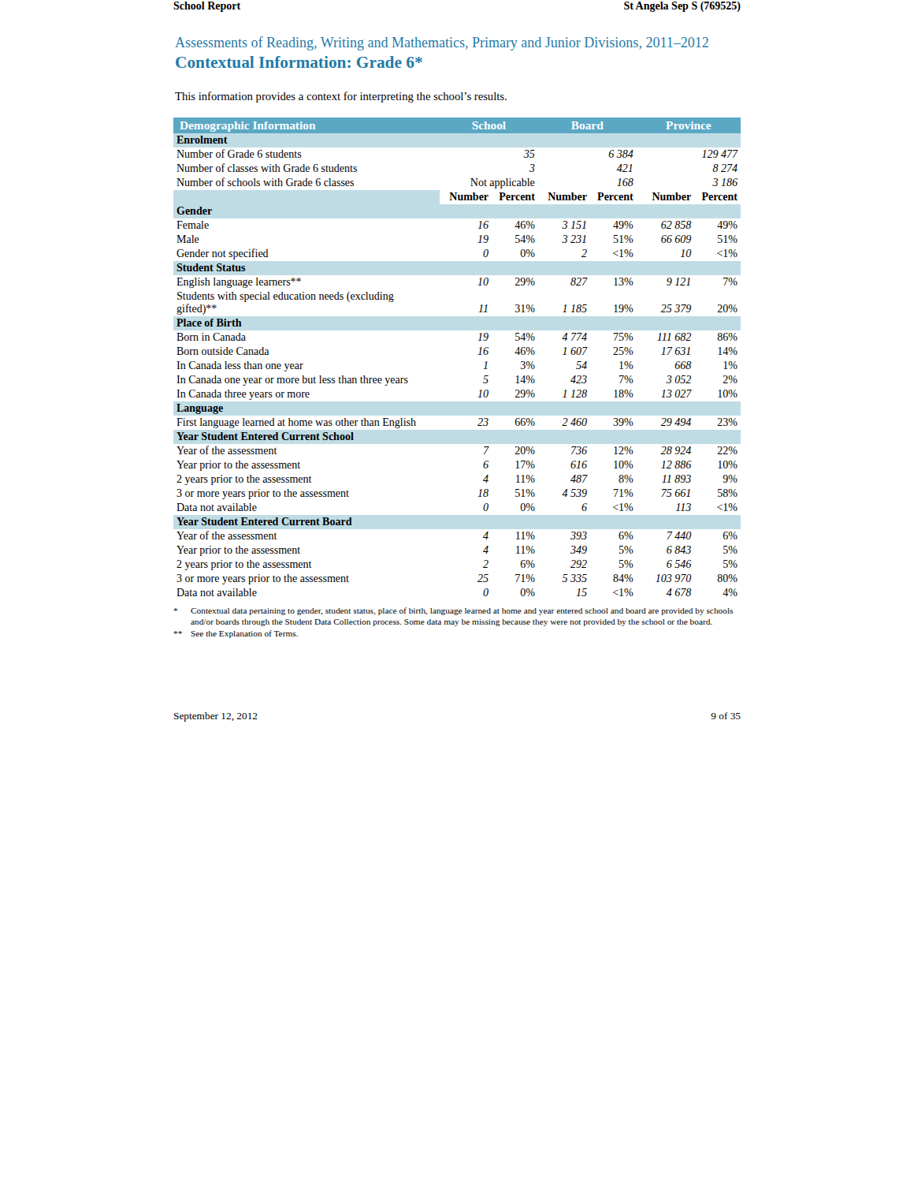School Report St Angela Sep S (769525)
Assessments of Reading, Writing and Mathematics, Primary and Junior Divisions, 2011–2012
Contextual Information: Grade 6*
This information provides a context for interpreting the school’s results.
| Demographic Information | School | Board | Province |
| --- | --- | --- | --- |
| Enrolment |
| Number of Grade 6 students | 35 | 6 384 | 129 477 |
| Number of classes with Grade 6 students | 3 | 421 | 8 274 |
| Number of schools with Grade 6 classes | Not applicable | 168 | 3 186 |
| | Number | Percent | Number | Percent | Number | Percent |
| Gender |
| Female | 16 | 46% | 3 151 | 49% | 62 858 | 49% |
| Male | 19 | 54% | 3 231 | 51% | 66 609 | 51% |
| Gender not specified | 0 | 0% | 2 | <1% | 10 | <1% |
| Student Status |
| English language learners** | 10 | 29% | 827 | 13% | 9 121 | 7% |
| Students with special education needs (excluding gifted)** | 11 | 31% | 1 185 | 19% | 25 379 | 20% |
| Place of Birth |
| Born in Canada | 19 | 54% | 4 774 | 75% | 111 682 | 86% |
| Born outside Canada | 16 | 46% | 1 607 | 25% | 17 631 | 14% |
| In Canada less than one year | 1 | 3% | 54 | 1% | 668 | 1% |
| In Canada one year or more but less than three years | 5 | 14% | 423 | 7% | 3 052 | 2% |
| In Canada three years or more | 10 | 29% | 1 128 | 18% | 13 027 | 10% |
| Language |
| First language learned at home was other than English | 23 | 66% | 2 460 | 39% | 29 494 | 23% |
| Year Student Entered Current School |
| Year of the assessment | 7 | 20% | 736 | 12% | 28 924 | 22% |
| Year prior to the assessment | 6 | 17% | 616 | 10% | 12 886 | 10% |
| 2 years prior to the assessment | 4 | 11% | 487 | 8% | 11 893 | 9% |
| 3 or more years prior to the assessment | 18 | 51% | 4 539 | 71% | 75 661 | 58% |
| Data not available | 0 | 0% | 6 | <1% | 113 | <1% |
| Year Student Entered Current Board |
| Year of the assessment | 4 | 11% | 393 | 6% | 7 440 | 6% |
| Year prior to the assessment | 4 | 11% | 349 | 5% | 6 843 | 5% |
| 2 years prior to the assessment | 2 | 6% | 292 | 5% | 6 546 | 5% |
| 3 or more years prior to the assessment | 25 | 71% | 5 335 | 84% | 103 970 | 80% |
| Data not available | 0 | 0% | 15 | <1% | 4 678 | 4% |
* Contextual data pertaining to gender, student status, place of birth, language learned at home and year entered school and board are provided by schools and/or boards through the Student Data Collection process. Some data may be missing because they were not provided by the school or the board.
** See the Explanation of Terms.
September 12, 2012 9 of 35